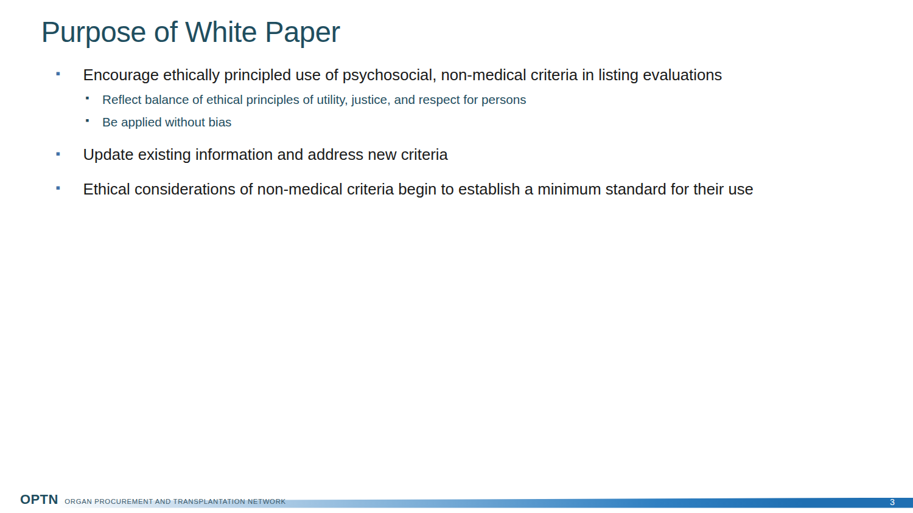Purpose of White Paper
Encourage ethically principled use of psychosocial, non-medical criteria in listing evaluations
Reflect balance of ethical principles of utility, justice, and respect for persons
Be applied without bias
Update existing information and address new criteria
Ethical considerations of non-medical criteria begin to establish a minimum standard for their use
OPTN Organ Procurement and Transplantation Network
3